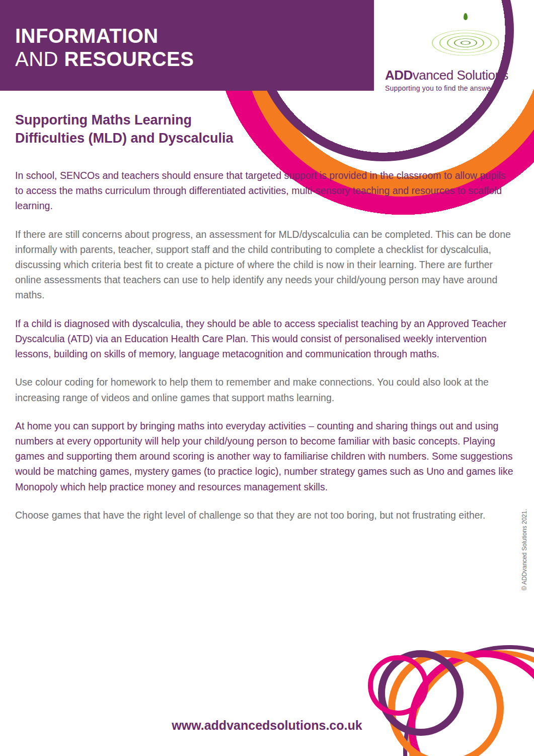ADDvanced Solutions
Supporting you to find the answers
INFORMATION
AND RESOURCES
Supporting Maths Learning
Difficulties (MLD) and Dyscalculia
In school, SENCOs and teachers should ensure that targeted support is provided in the classroom to allow pupils to access the maths curriculum through differentiated activities, multi-sensory teaching and resources to scaffold learning.
If there are still concerns about progress, an assessment for MLD/dyscalculia can be completed. This can be done informally with parents, teacher, support staff and the child contributing to complete a checklist for dyscalculia, discussing which criteria best fit to create a picture of where the child is now in their learning. There are further online assessments that teachers can use to help identify any needs your child/young person may have around maths.
If a child is diagnosed with dyscalculia, they should be able to access specialist teaching by an Approved Teacher Dyscalculia (ATD) via an Education Health Care Plan. This would consist of personalised weekly intervention lessons, building on skills of memory, language metacognition and communication through maths.
Use colour coding for homework to help them to remember and make connections. You could also look at the increasing range of videos and online games that support maths learning.
At home you can support by bringing maths into everyday activities – counting and sharing things out and using numbers at every opportunity will help your child/young person to become familiar with basic concepts. Playing games and supporting them around scoring is another way to familiarise children with numbers. Some suggestions would be matching games, mystery games (to practice logic), number strategy games such as Uno and games like Monopoly which help practice money and resources management skills.
Choose games that have the right level of challenge so that they are not too boring, but not frustrating either.
© ADDvanced Solutions 2021.
www.addvancedsolutions.co.uk